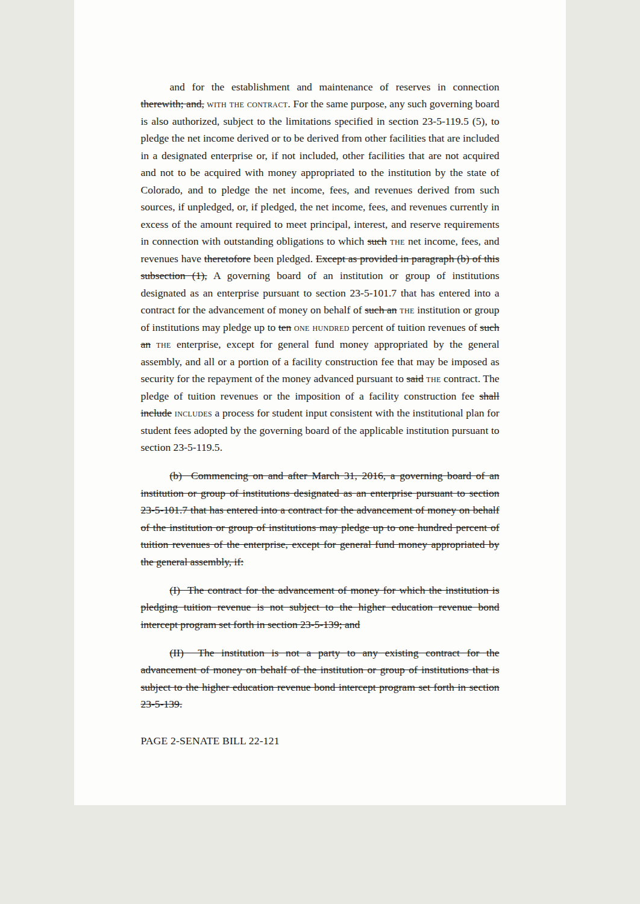and for the establishment and maintenance of reserves in connection therewith; and, with the contract. For the same purpose, any such governing board is also authorized, subject to the limitations specified in section 23-5-119.5 (5), to pledge the net income derived or to be derived from other facilities that are included in a designated enterprise or, if not included, other facilities that are not acquired and not to be acquired with money appropriated to the institution by the state of Colorado, and to pledge the net income, fees, and revenues derived from such sources, if unpledged, or, if pledged, the net income, fees, and revenues currently in excess of the amount required to meet principal, interest, and reserve requirements in connection with outstanding obligations to which such the net income, fees, and revenues have theretofore been pledged. Except as provided in paragraph (b) of this subsection (1), A governing board of an institution or group of institutions designated as an enterprise pursuant to section 23-5-101.7 that has entered into a contract for the advancement of money on behalf of such an the institution or group of institutions may pledge up to ten one hundred percent of tuition revenues of such an the enterprise, except for general fund money appropriated by the general assembly, and all or a portion of a facility construction fee that may be imposed as security for the repayment of the money advanced pursuant to said the contract. The pledge of tuition revenues or the imposition of a facility construction fee shall include includes a process for student input consistent with the institutional plan for student fees adopted by the governing board of the applicable institution pursuant to section 23-5-119.5.
(b) Commencing on and after March 31, 2016, a governing board of an institution or group of institutions designated as an enterprise pursuant to section 23-5-101.7 that has entered into a contract for the advancement of money on behalf of the institution or group of institutions may pledge up to one hundred percent of tuition revenues of the enterprise, except for general fund money appropriated by the general assembly, if:
(I) The contract for the advancement of money for which the institution is pledging tuition revenue is not subject to the higher education revenue bond intercept program set forth in section 23-5-139; and
(II) The institution is not a party to any existing contract for the advancement of money on behalf of the institution or group of institutions that is subject to the higher education revenue bond intercept program set forth in section 23-5-139.
PAGE 2-SENATE BILL 22-121